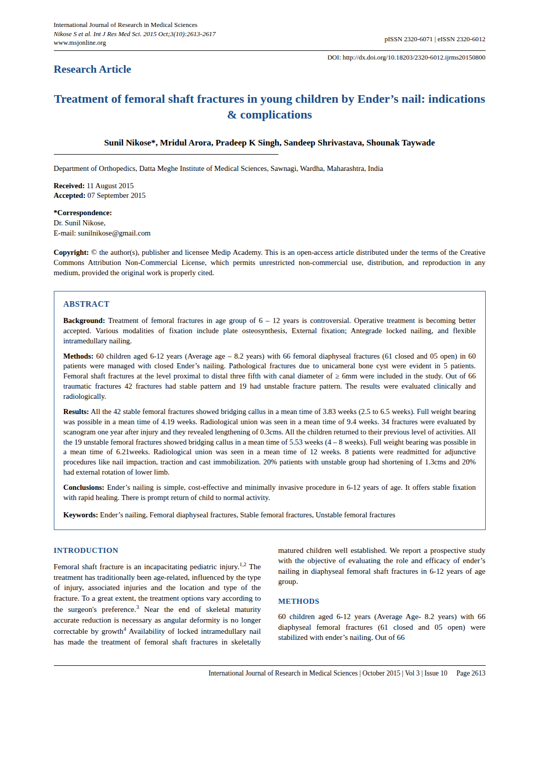International Journal of Research in Medical Sciences
Nikose S et al. Int J Res Med Sci. 2015 Oct;3(10):2613-2617
www.msjonline.org
pISSN 2320-6071 | eISSN 2320-6012
DOI: http://dx.doi.org/10.18203/2320-6012.ijrms20150800
Research Article
Treatment of femoral shaft fractures in young children by Ender’s nail: indications & complications
Sunil Nikose*, Mridul Arora, Pradeep K Singh, Sandeep Shrivastava, Shounak Taywade
Department of Orthopedics, Datta Meghe Institute of Medical Sciences, Sawnagi, Wardha, Maharashtra, India
Received: 11 August 2015
Accepted: 07 September 2015
*Correspondence:
Dr. Sunil Nikose,
E-mail: sunilnikose@gmail.com
Copyright: © the author(s), publisher and licensee Medip Academy. This is an open-access article distributed under the terms of the Creative Commons Attribution Non-Commercial License, which permits unrestricted non-commercial use, distribution, and reproduction in any medium, provided the original work is properly cited.
ABSTRACT
Background: Treatment of femoral fractures in age group of 6 – 12 years is controversial. Operative treatment is becoming better accepted. Various modalities of fixation include plate osteosynthesis, External fixation; Antegrade locked nailing, and flexible intramedullary nailing.
Methods: 60 children aged 6-12 years (Average age – 8.2 years) with 66 femoral diaphyseal fractures (61 closed and 05 open) in 60 patients were managed with closed Ender’s nailing. Pathological fractures due to unicameral bone cyst were evident in 5 patients. Femoral shaft fractures at the level proximal to distal three fifth with canal diameter of ≥ 6mm were included in the study. Out of 66 traumatic fractures 42 fractures had stable pattern and 19 had unstable fracture pattern. The results were evaluated clinically and radiologically.
Results: All the 42 stable femoral fractures showed bridging callus in a mean time of 3.83 weeks (2.5 to 6.5 weeks). Full weight bearing was possible in a mean time of 4.19 weeks. Radiological union was seen in a mean time of 9.4 weeks. 34 fractures were evaluated by scanogram one year after injury and they revealed lengthening of 0.3cms. All the children returned to their previous level of activities. All the 19 unstable femoral fractures showed bridging callus in a mean time of 5.53 weeks (4 – 8 weeks). Full weight bearing was possible in a mean time of 6.21weeks. Radiological union was seen in a mean time of 12 weeks. 8 patients were readmitted for adjunctive procedures like nail impaction, traction and cast immobilization. 20% patients with unstable group had shortening of 1.3cms and 20% had external rotation of lower limb.
Conclusions: Ender’s nailing is simple, cost-effective and minimally invasive procedure in 6-12 years of age. It offers stable fixation with rapid healing. There is prompt return of child to normal activity.
Keywords: Ender’s nailing, Femoral diaphyseal fractures, Stable femoral fractures, Unstable femoral fractures
INTRODUCTION
Femoral shaft fracture is an incapacitating pediatric injury.1,2 The treatment has traditionally been age-related, influenced by the type of injury, associated injuries and the location and type of the fracture. To a great extent, the treatment options vary according to the surgeon's preference.3 Near the end of skeletal maturity accurate reduction is necessary as angular deformity is no longer correctable by growth4 Availability of locked intramedullary nail has made the treatment of femoral shaft fractures in skeletally matured children well established. We report a prospective study with the objective of evaluating the role and efficacy of ender’s nailing in diaphyseal femoral shaft fractures in 6-12 years of age group.
METHODS
60 children aged 6-12 years (Average Age- 8.2 years) with 66 diaphyseal femoral fractures (61 closed and 05 open) were stabilized with ender’s nailing. Out of 66
International Journal of Research in Medical Sciences | October 2015 | Vol 3 | Issue 10Page 2613